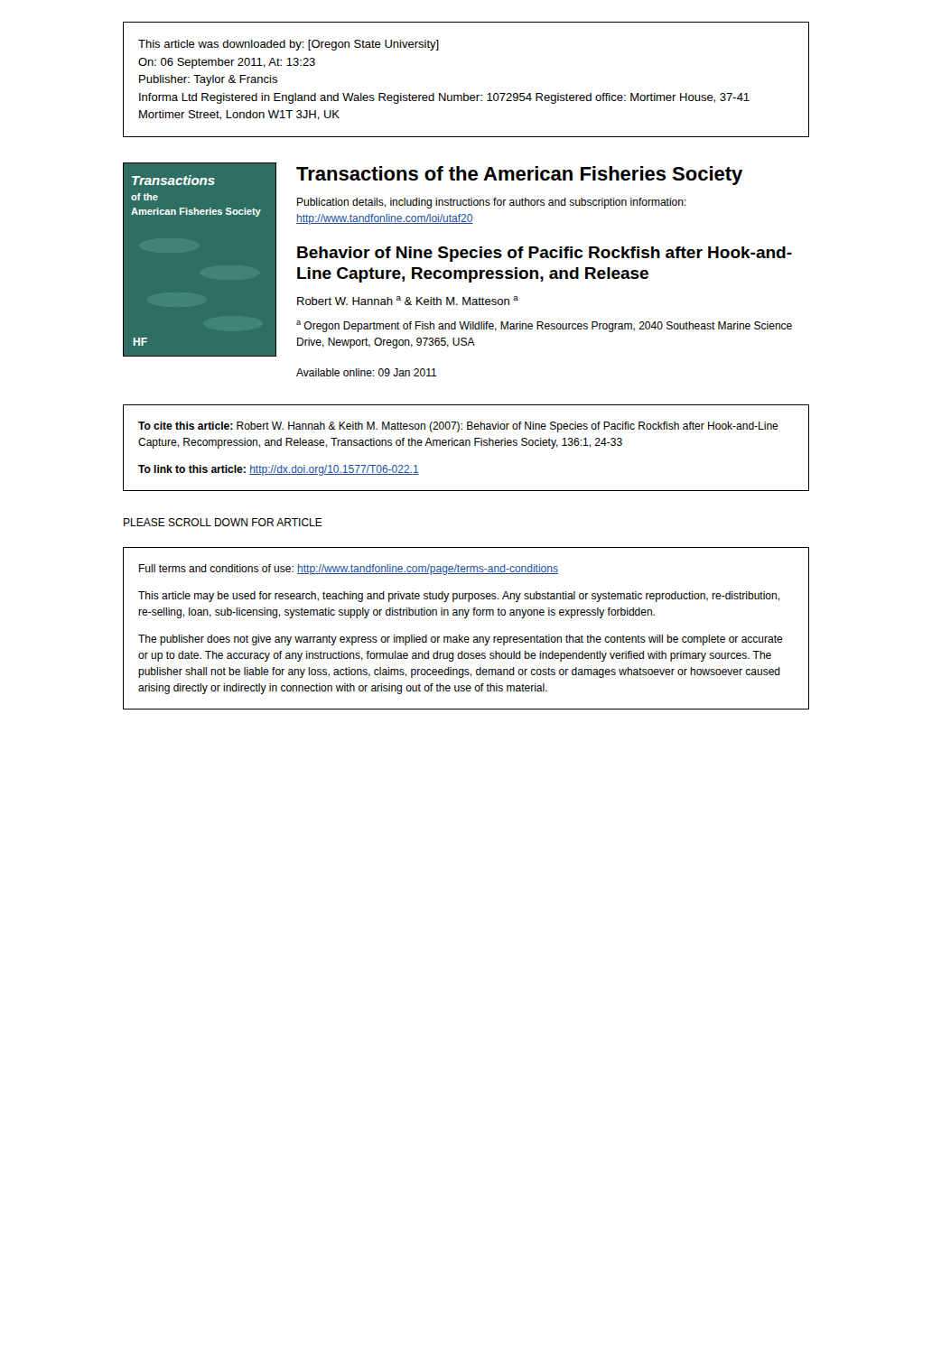This article was downloaded by: [Oregon State University]
On: 06 September 2011, At: 13:23
Publisher: Taylor & Francis
Informa Ltd Registered in England and Wales Registered Number: 1072954 Registered office: Mortimer House, 37-41 Mortimer Street, London W1T 3JH, UK
Transactions
of the
American Fisheries Society
HF
Transactions of the American Fisheries Society
Publication details, including instructions for authors and subscription information:
http://www.tandfonline.com/loi/utaf20
Behavior of Nine Species of Pacific Rockfish after Hook-and-Line Capture, Recompression, and Release
Robert W. Hannah a & Keith M. Matteson a
a Oregon Department of Fish and Wildlife, Marine Resources Program, 2040 Southeast Marine Science Drive, Newport, Oregon, 97365, USA
Available online: 09 Jan 2011
To cite this article: Robert W. Hannah & Keith M. Matteson (2007): Behavior of Nine Species of Pacific Rockfish after Hook-and-Line Capture, Recompression, and Release, Transactions of the American Fisheries Society, 136:1, 24-33
To link to this article: http://dx.doi.org/10.1577/T06-022.1
PLEASE SCROLL DOWN FOR ARTICLE
Full terms and conditions of use: http://www.tandfonline.com/page/terms-and-conditions
This article may be used for research, teaching and private study purposes. Any substantial or systematic reproduction, re-distribution, re-selling, loan, sub-licensing, systematic supply or distribution in any form to anyone is expressly forbidden.
The publisher does not give any warranty express or implied or make any representation that the contents will be complete or accurate or up to date. The accuracy of any instructions, formulae and drug doses should be independently verified with primary sources. The publisher shall not be liable for any loss, actions, claims, proceedings, demand or costs or damages whatsoever or howsoever caused arising directly or indirectly in connection with or arising out of the use of this material.